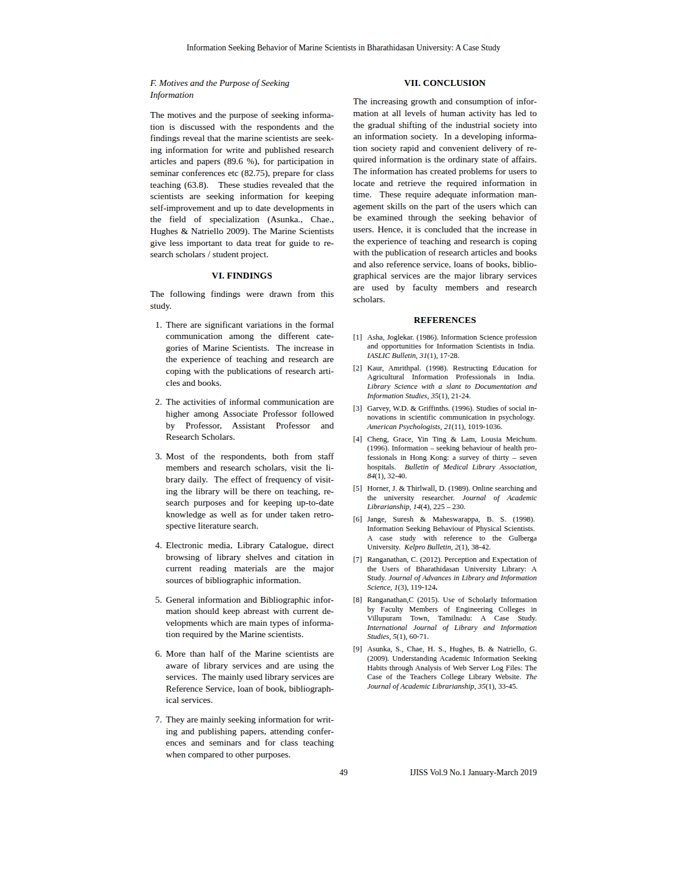Information Seeking Behavior of Marine Scientists in Bharathidasan University: A Case Study
F. Motives and the Purpose of Seeking Information
The motives and the purpose of seeking information is discussed with the respondents and the findings reveal that the marine scientists are seeking information for write and published research articles and papers (89.6 %), for participation in seminar conferences etc (82.75), prepare for class teaching (63.8). These studies revealed that the scientists are seeking information for keeping self-improvement and up to date developments in the field of specialization (Asunka., Chae., Hughes & Natriello 2009). The Marine Scientists give less important to data treat for guide to research scholars / student project.
VI. FINDINGS
The following findings were drawn from this study.
There are significant variations in the formal communication among the different categories of Marine Scientists. The increase in the experience of teaching and research are coping with the publications of research articles and books.
The activities of informal communication are higher among Associate Professor followed by Professor, Assistant Professor and Research Scholars.
Most of the respondents, both from staff members and research scholars, visit the library daily. The effect of frequency of visiting the library will be there on teaching, research purposes and for keeping up-to-date knowledge as well as for under taken retrospective literature search.
Electronic media, Library Catalogue, direct browsing of library shelves and citation in current reading materials are the major sources of bibliographic information.
General information and Bibliographic information should keep abreast with current developments which are main types of information required by the Marine scientists.
More than half of the Marine scientists are aware of library services and are using the services. The mainly used library services are Reference Service, loan of book, bibliographical services.
They are mainly seeking information for writing and publishing papers, attending conferences and seminars and for class teaching when compared to other purposes.
VII. CONCLUSION
The increasing growth and consumption of information at all levels of human activity has led to the gradual shifting of the industrial society into an information society. In a developing information society rapid and convenient delivery of required information is the ordinary state of affairs. The information has created problems for users to locate and retrieve the required information in time. These require adequate information management skills on the part of the users which can be examined through the seeking behavior of users. Hence, it is concluded that the increase in the experience of teaching and research is coping with the publication of research articles and books and also reference service, loans of books, bibliographical services are the major library services are used by faculty members and research scholars.
REFERENCES
[1] Asha, Joglekar. (1986). Information Science profession and opportunities for Information Scientists in India. IASLIC Bulletin, 31(1), 17-28.
[2] Kaur, Amrithpal. (1998). Restructing Education for Agricultural Information Professionals in India. Library Science with a slant to Documentation and Information Studies, 35(1), 21-24.
[3] Garvey, W.D. & Griffinths. (1996). Studies of social innovations in scientific communication in psychology. American Psychologists, 21(11), 1019-1036.
[4] Cheng, Grace, Yin Ting & Lam, Lousia Meichum. (1996). Information – seeking behaviour of health professionals in Hong Kong: a survey of thirty – seven hospitals. Bulletin of Medical Library Association, 84(1), 32-40.
[5] Horner, J. & Thirlwall, D. (1989). Online searching and the university researcher. Journal of Academic Librarianship, 14(4), 225 – 230.
[6] Jange, Suresh & Maheswarappa, B. S. (1998). Information Seeking Behaviour of Physical Scientists. A case study with reference to the Gulberga University. Kelpro Bulletin, 2(1), 38-42.
[7] Ranganathan, C. (2012). Perception and Expectation of the Users of Bharathidasan University Library: A Study. Journal of Advances in Library and Information Science, 1(3), 119-124.
[8] Ranganathan,C (2015). Use of Scholarly Information by Faculty Members of Engineering Colleges in Villupuram Town, Tamilnadu: A Case Study. International Journal of Library and Information Studies, 5(1), 60-71.
[9] Asunka, S., Chae, H. S., Hughes, B. & Natriello, G. (2009). Understanding Academic Information Seeking Habits through Analysis of Web Server Log Files: The Case of the Teachers College Library Website. The Journal of Academic Librarianship, 35(1), 33-45.
49
IJISS Vol.9 No.1 January-March 2019